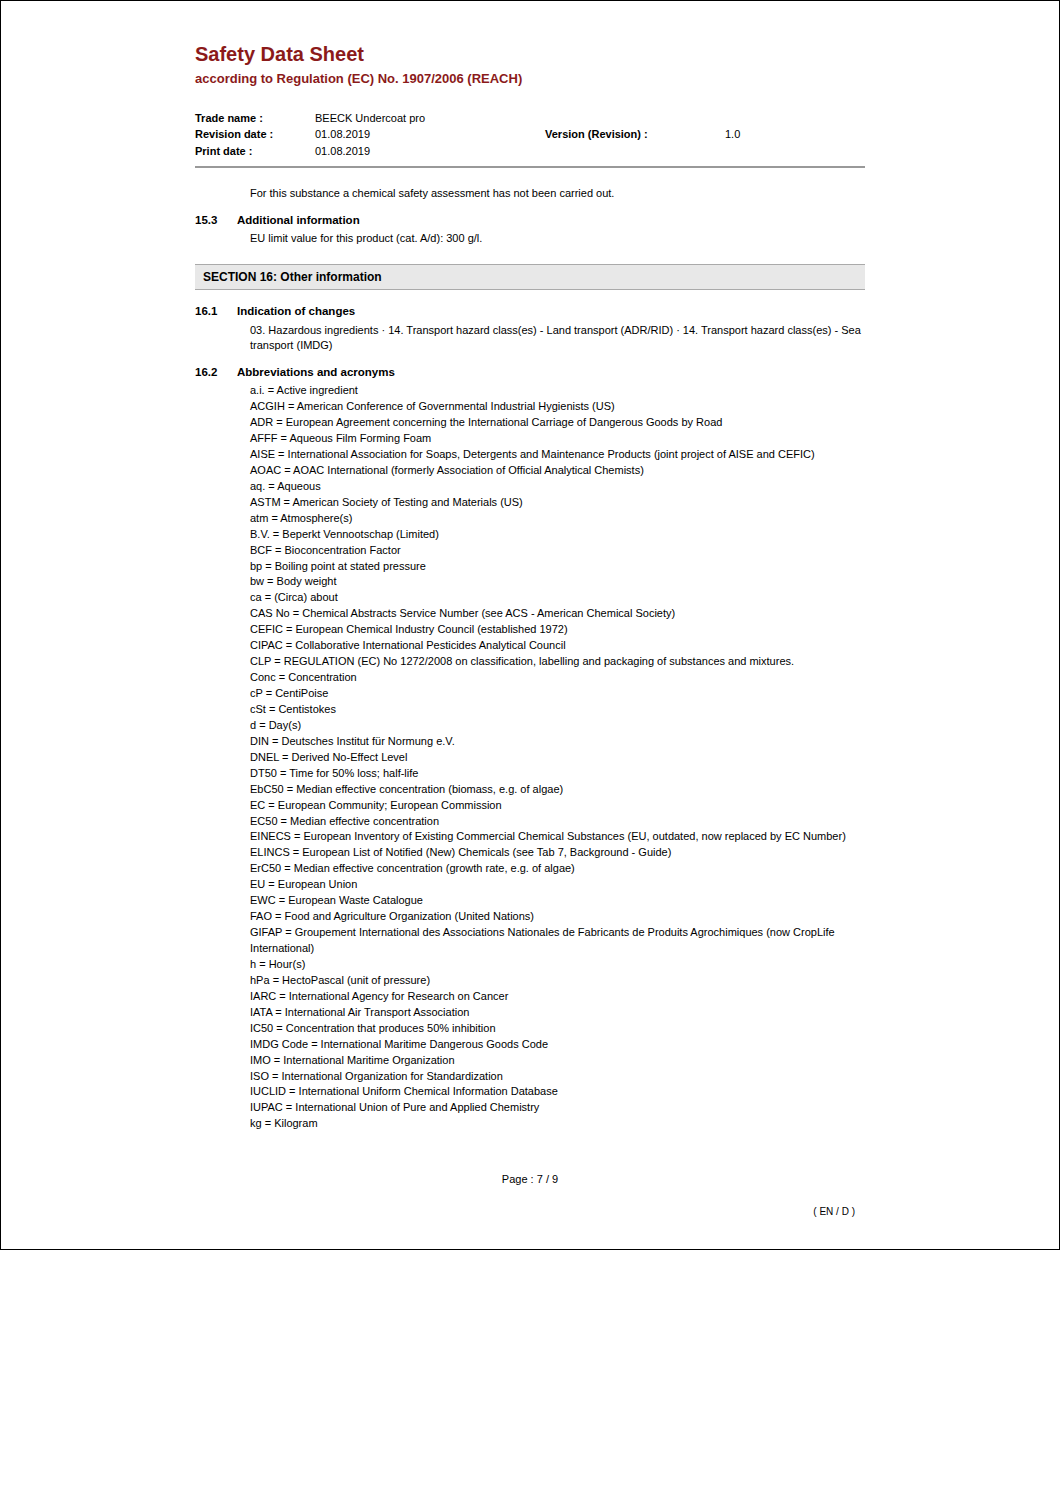Safety Data Sheet
according to Regulation (EC) No. 1907/2006 (REACH)
| Trade name : | BEECK Undercoat pro | | |
| Revision date : | 01.08.2019 | Version (Revision) : | 1.0 |
| Print date : | 01.08.2019 | | |
For this substance a chemical safety assessment has not been carried out.
15.3 Additional information
EU limit value for this product (cat. A/d): 300 g/l.
SECTION 16: Other information
16.1 Indication of changes
03. Hazardous ingredients · 14. Transport hazard class(es) - Land transport (ADR/RID) · 14. Transport hazard class(es) - Sea transport (IMDG)
16.2 Abbreviations and acronyms
a.i. = Active ingredient
ACGIH = American Conference of Governmental Industrial Hygienists (US)
ADR = European Agreement concerning the International Carriage of Dangerous Goods by Road
AFFF = Aqueous Film Forming Foam
AISE = International Association for Soaps, Detergents and Maintenance Products (joint project of AISE and CEFIC)
AOAC = AOAC International (formerly Association of Official Analytical Chemists)
aq. = Aqueous
ASTM = American Society of Testing and Materials (US)
atm = Atmosphere(s)
B.V. = Beperkt Vennootschap (Limited)
BCF = Bioconcentration Factor
bp = Boiling point at stated pressure
bw = Body weight
ca = (Circa) about
CAS No = Chemical Abstracts Service Number (see ACS - American Chemical Society)
CEFIC = European Chemical Industry Council (established 1972)
CIPAC = Collaborative International Pesticides Analytical Council
CLP = REGULATION (EC) No 1272/2008 on classification, labelling and packaging of substances and mixtures.
Conc = Concentration
cP = CentiPoise
cSt = Centistokes
d = Day(s)
DIN = Deutsches Institut für Normung e.V.
DNEL = Derived No-Effect Level
DT50 = Time for 50% loss; half-life
EbC50 = Median effective concentration (biomass, e.g. of algae)
EC = European Community; European Commission
EC50 = Median effective concentration
EINECS = European Inventory of Existing Commercial Chemical Substances (EU, outdated, now replaced by EC Number)
ELINCS = European List of Notified (New) Chemicals (see Tab 7, Background - Guide)
ErC50 = Median effective concentration (growth rate, e.g. of algae)
EU = European Union
EWC = European Waste Catalogue
FAO = Food and Agriculture Organization (United Nations)
GIFAP = Groupement International des Associations Nationales de Fabricants de Produits Agrochimiques (now CropLife International)
h = Hour(s)
hPa = HectoPascal (unit of pressure)
IARC = International Agency for Research on Cancer
IATA = International Air Transport Association
IC50 = Concentration that produces 50% inhibition
IMDG Code = International Maritime Dangerous Goods Code
IMO = International Maritime Organization
ISO = International Organization for Standardization
IUCLID = International Uniform Chemical Information Database
IUPAC = International Union of Pure and Applied Chemistry
kg = Kilogram
Page : 7 / 9
( EN / D )